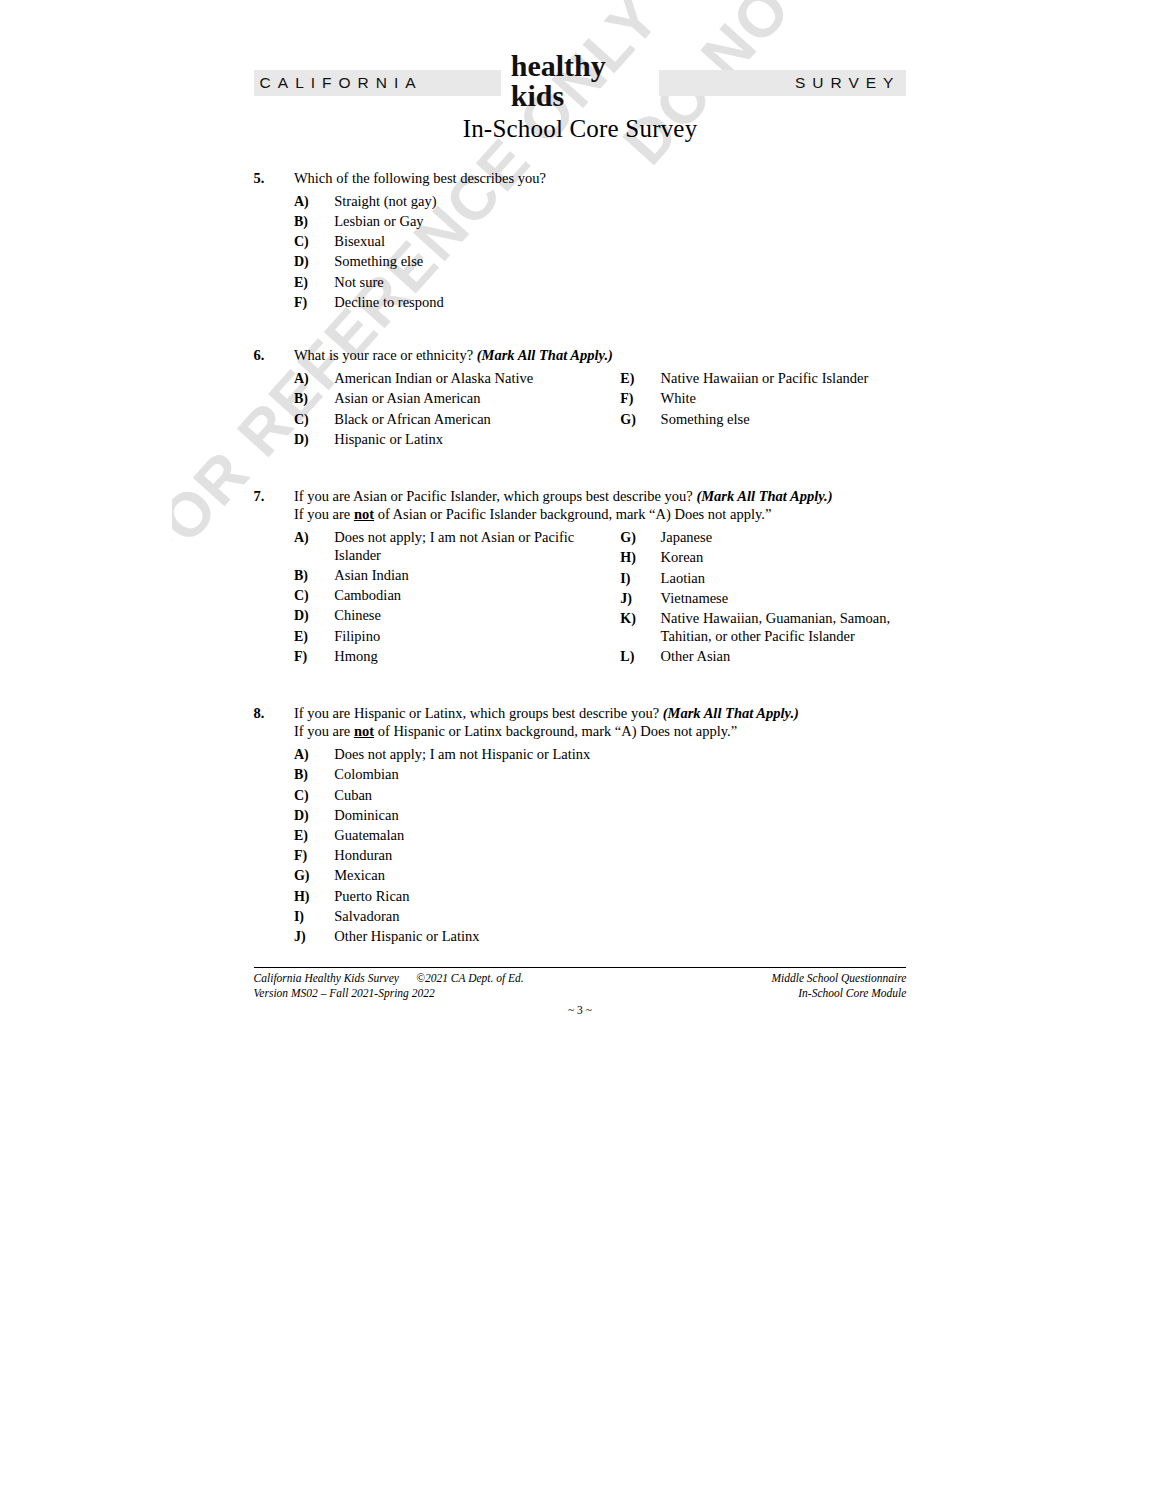FOR REFERENCE ONLY
DO NOT COPY
CALIFORNIA
healthy kids
SURVEY
In-School Core Survey
5.
Which of the following best describes you?
A) Straight (not gay)
B) Lesbian or Gay
C) Bisexual
D) Something else
E) Not sure
F) Decline to respond
6.
What is your race or ethnicity? (Mark All That Apply.)
A) American Indian or Alaska Native
B) Asian or Asian American
C) Black or African American
D) Hispanic or Latinx
E) Native Hawaiian or Pacific Islander
F) White
G) Something else
7.
If you are Asian or Pacific Islander, which groups best describe you? (Mark All That Apply.)
If you are not of Asian or Pacific Islander background, mark “A) Does not apply.”
A) Does not apply; I am not Asian or Pacific Islander
B) Asian Indian
C) Cambodian
D) Chinese
E) Filipino
F) Hmong
G) Japanese
H) Korean
I) Laotian
J) Vietnamese
K) Native Hawaiian, Guamanian, Samoan, Tahitian, or other Pacific Islander
L) Other Asian
8.
If you are Hispanic or Latinx, which groups best describe you? (Mark All That Apply.)
If you are not of Hispanic or Latinx background, mark “A) Does not apply.”
A) Does not apply; I am not Hispanic or Latinx
B) Colombian
C) Cuban
D) Dominican
E) Guatemalan
F) Honduran
G) Mexican
H) Puerto Rican
I) Salvadoran
J) Other Hispanic or Latinx
California Healthy Kids Survey ©2021 CA Dept. of Ed.
Version MS02 – Fall 2021-Spring 2022
Middle School Questionnaire
In-School Core Module
~ 3 ~